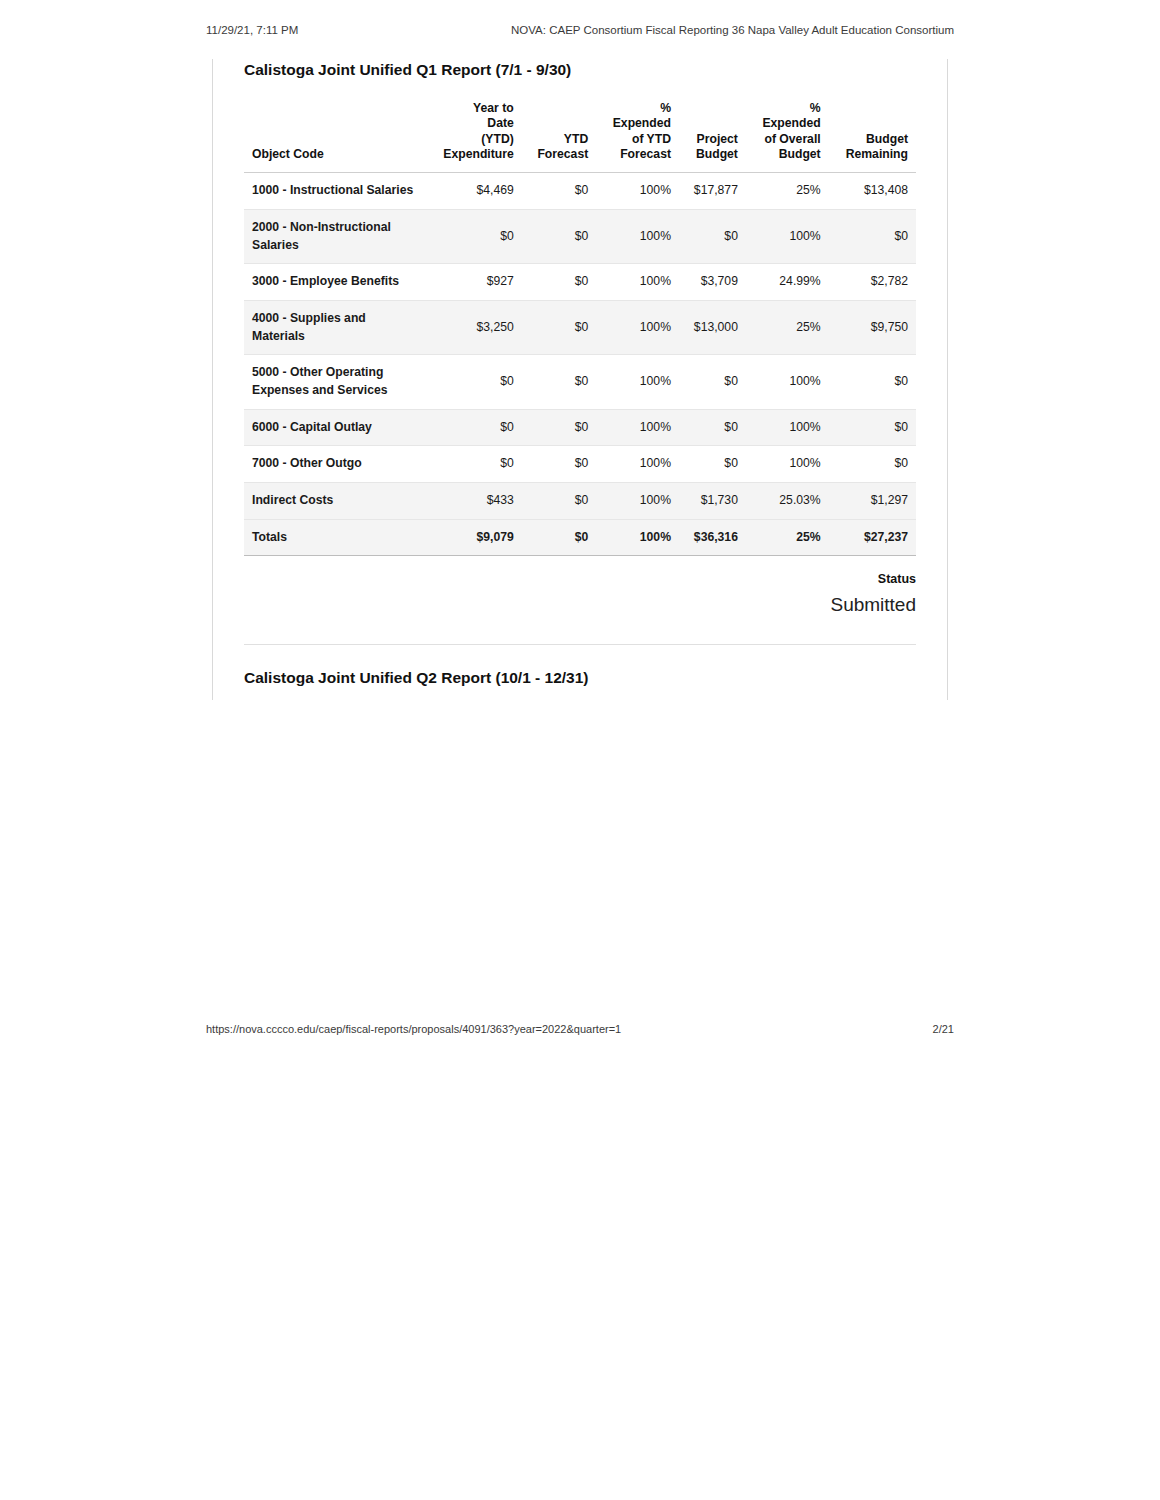11/29/21, 7:11 PM
NOVA: CAEP Consortium Fiscal Reporting 36 Napa Valley Adult Education Consortium
Calistoga Joint Unified Q1 Report (7/1 - 9/30)
| Object Code | Year to Date (YTD) Expenditure | YTD Forecast | % Expended of YTD Forecast | Project Budget | % Expended of Overall Budget | Budget Remaining |
| --- | --- | --- | --- | --- | --- | --- |
| 1000 - Instructional Salaries | $4,469 | $0 | 100% | $17,877 | 25% | $13,408 |
| 2000 - Non-Instructional Salaries | $0 | $0 | 100% | $0 | 100% | $0 |
| 3000 - Employee Benefits | $927 | $0 | 100% | $3,709 | 24.99% | $2,782 |
| 4000 - Supplies and Materials | $3,250 | $0 | 100% | $13,000 | 25% | $9,750 |
| 5000 - Other Operating Expenses and Services | $0 | $0 | 100% | $0 | 100% | $0 |
| 6000 - Capital Outlay | $0 | $0 | 100% | $0 | 100% | $0 |
| 7000 - Other Outgo | $0 | $0 | 100% | $0 | 100% | $0 |
| Indirect Costs | $433 | $0 | 100% | $1,730 | 25.03% | $1,297 |
| Totals | $9,079 | $0 | 100% | $36,316 | 25% | $27,237 |
Status
Submitted
Calistoga Joint Unified Q2 Report (10/1 - 12/31)
https://nova.cccco.edu/caep/fiscal-reports/proposals/4091/363?year=2022&quarter=1
2/21